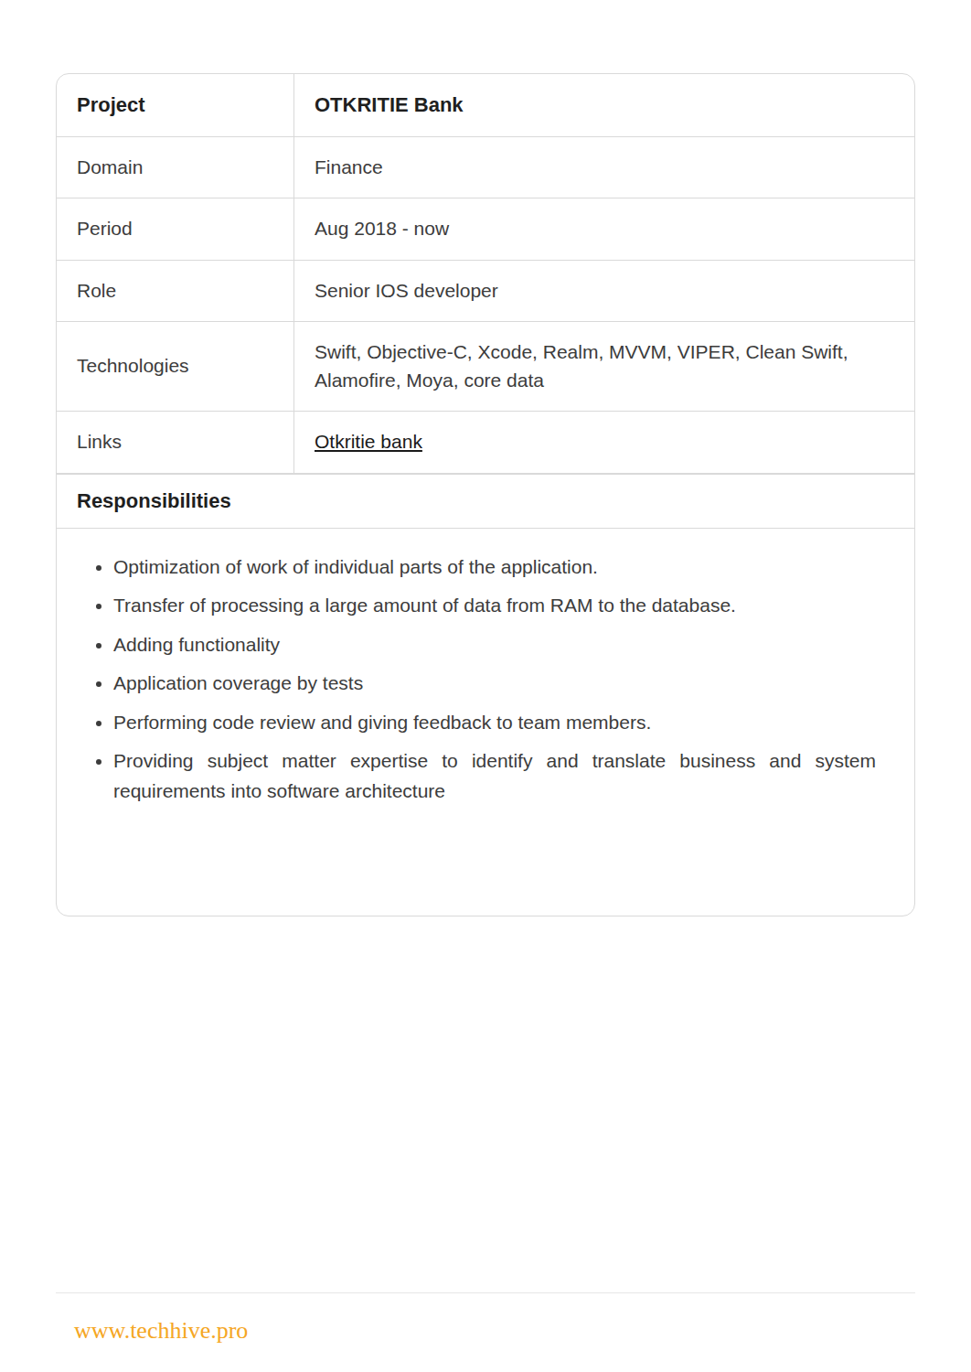| Project | OTKRITIE Bank |
| --- | --- |
| Domain | Finance |
| Period | Aug 2018 - now |
| Role | Senior IOS developer |
| Technologies | Swift, Objective-C, Xcode, Realm, MVVM, VIPER, Clean Swift, Alamofire, Moya, core data |
| Links | Otkritie bank |
Responsibilities
Optimization of work of individual parts of the application.
Transfer of processing a large amount of data from RAM to the database.
Adding functionality
Application coverage by tests
Performing code review and giving feedback to team members.
Providing subject matter expertise to identify and translate business and system requirements into software architecture
www.techhive.pro